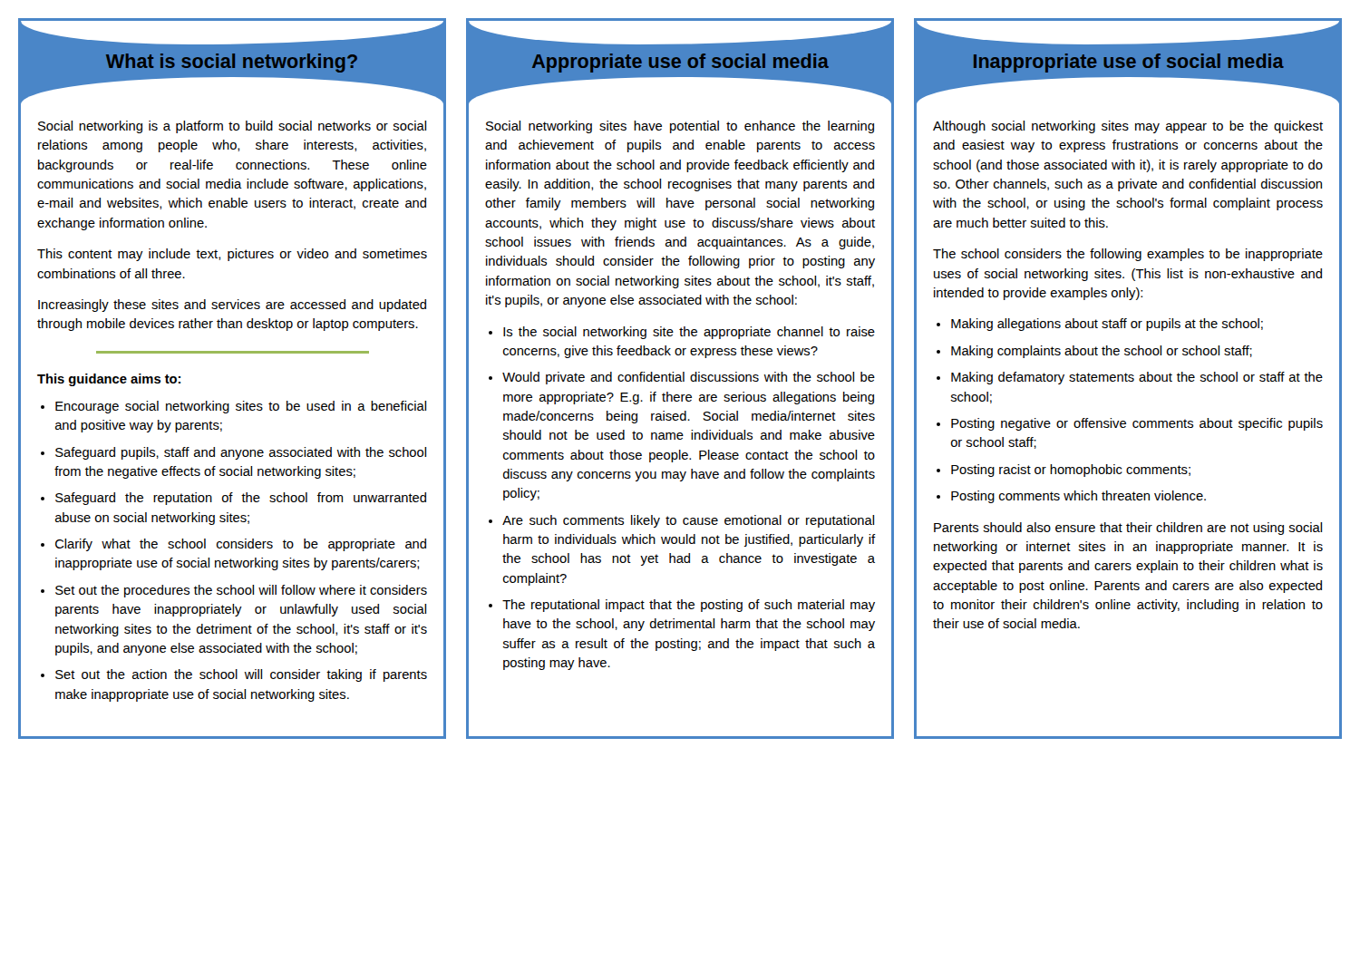What is social networking?
Social networking is a platform to build social networks or social relations among people who, share interests, activities, backgrounds or real-life connections. These online communications and social media include software, applications, e-mail and websites, which enable users to interact, create and exchange information online.
This content may include text, pictures or video and sometimes combinations of all three.
Increasingly these sites and services are accessed and updated through mobile devices rather than desktop or laptop computers.
This guidance aims to:
Encourage social networking sites to be used in a beneficial and positive way by parents;
Safeguard pupils, staff and anyone associated with the school from the negative effects of social networking sites;
Safeguard the reputation of the school from unwarranted abuse on social networking sites;
Clarify what the school considers to be appropriate and inappropriate use of social networking sites by parents/carers;
Set out the procedures the school will follow where it considers parents have inappropriately or unlawfully used social networking sites to the detriment of the school, it's staff or it's pupils, and anyone else associated with the school;
Set out the action the school will consider taking if parents make inappropriate use of social networking sites.
Appropriate use of social media
Social networking sites have potential to enhance the learning and achievement of pupils and enable parents to access information about the school and provide feedback efficiently and easily. In addition, the school recognises that many parents and other family members will have personal social networking accounts, which they might use to discuss/share views about school issues with friends and acquaintances. As a guide, individuals should consider the following prior to posting any information on social networking sites about the school, it's staff, it's pupils, or anyone else associated with the school:
Is the social networking site the appropriate channel to raise concerns, give this feedback or express these views?
Would private and confidential discussions with the school be more appropriate? E.g. if there are serious allegations being made/concerns being raised. Social media/internet sites should not be used to name individuals and make abusive comments about those people. Please contact the school to discuss any concerns you may have and follow the complaints policy;
Are such comments likely to cause emotional or reputational harm to individuals which would not be justified, particularly if the school has not yet had a chance to investigate a complaint?
The reputational impact that the posting of such material may have to the school, any detrimental harm that the school may suffer as a result of the posting; and the impact that such a posting may have.
Inappropriate use of social media
Although social networking sites may appear to be the quickest and easiest way to express frustrations or concerns about the school (and those associated with it), it is rarely appropriate to do so. Other channels, such as a private and confidential discussion with the school, or using the school's formal complaint process are much better suited to this.
The school considers the following examples to be inappropriate uses of social networking sites. (This list is non-exhaustive and intended to provide examples only):
Making allegations about staff or pupils at the school;
Making complaints about the school or school staff;
Making defamatory statements about the school or staff at the school;
Posting negative or offensive comments about specific pupils or school staff;
Posting racist or homophobic comments;
Posting comments which threaten violence.
Parents should also ensure that their children are not using social networking or internet sites in an inappropriate manner. It is expected that parents and carers explain to their children what is acceptable to post online. Parents and carers are also expected to monitor their children's online activity, including in relation to their use of social media.